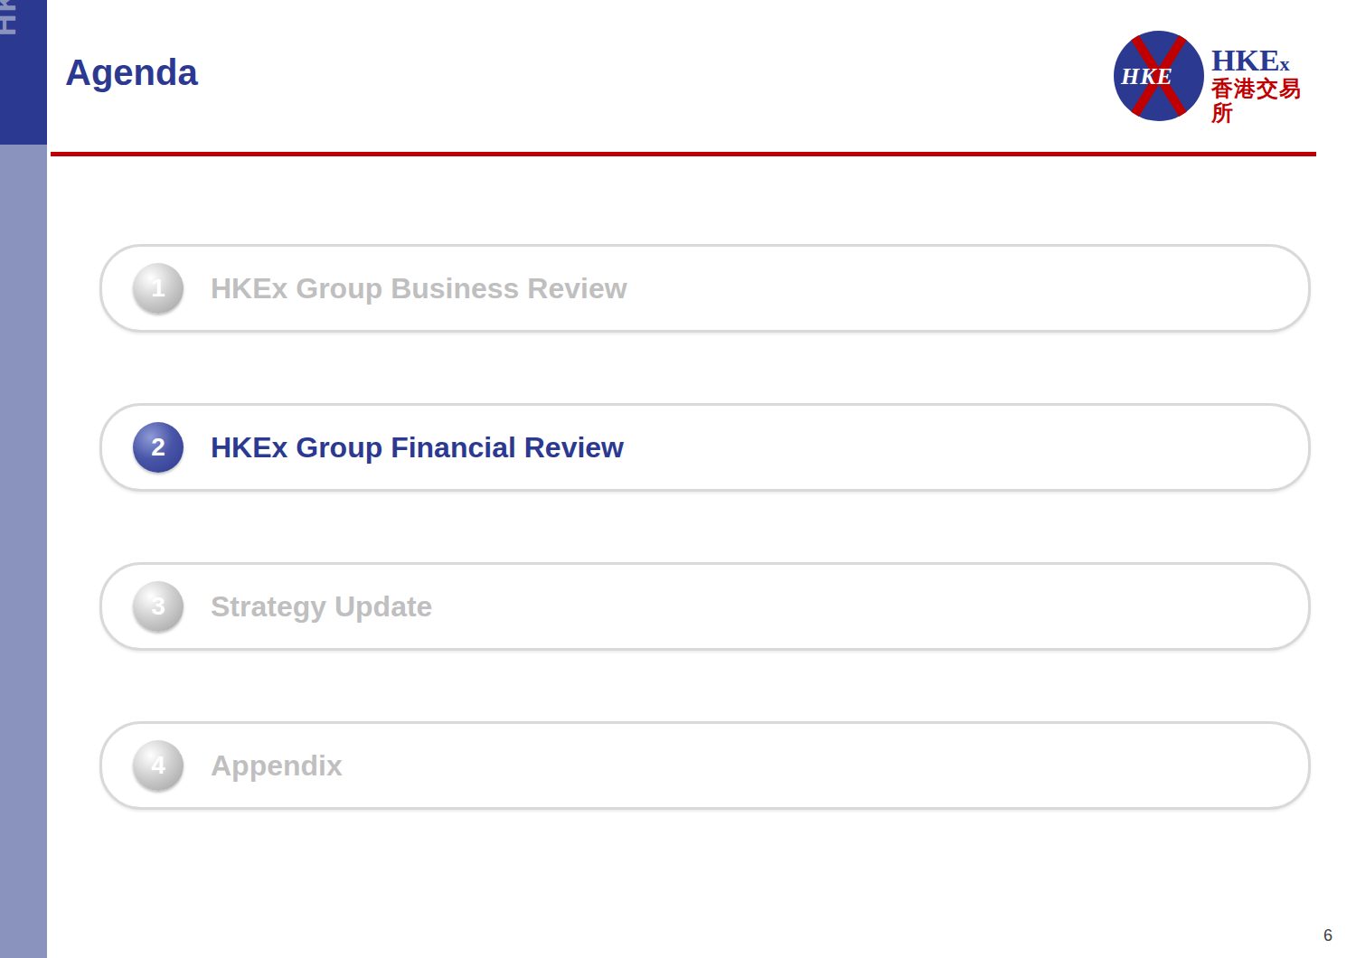HKEX
Agenda
HKE
HKEx
香港交易所
1
HKEx Group Business Review
2
HKEx Group Financial Review
3
Strategy Update
4
Appendix
6